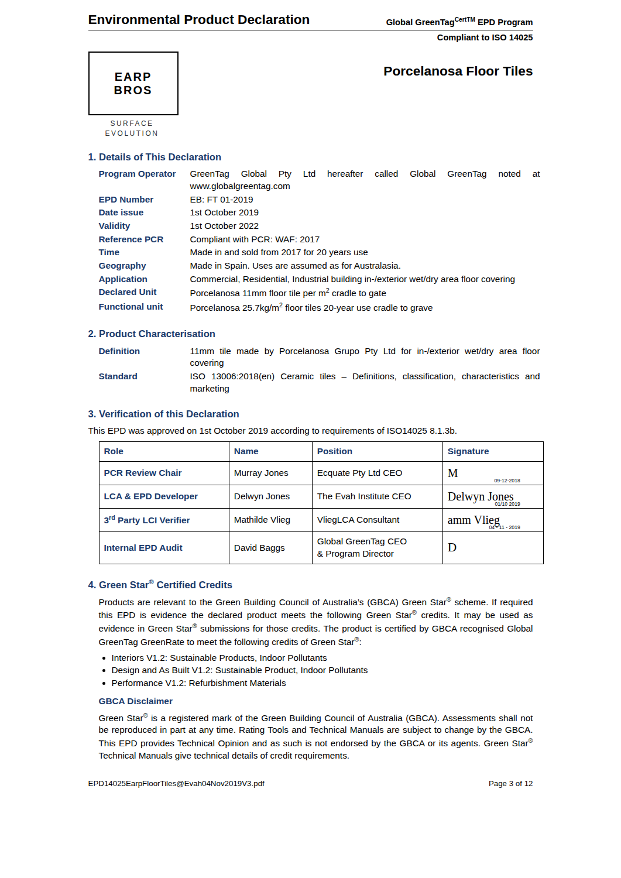Environmental Product Declaration
Global GreenTagCertTM EPD Program
Compliant to ISO 14025
EARP
BROS
SURFACE EVOLUTION
Porcelanosa Floor Tiles
1. Details of This Declaration
| Program Operator | GreenTag Global Pty Ltd hereafter called Global GreenTag noted at www.globalgreentag.com |
| EPD Number | EB: FT 01-2019 |
| Date issue | 1st October 2019 |
| Validity | 1st October 2022 |
| Reference PCR | Compliant with PCR: WAF: 2017 |
| Time | Made in and sold from 2017 for 20 years use |
| Geography | Made in Spain. Uses are assumed as for Australasia. |
| Application | Commercial, Residential, Industrial building in-/exterior wet/dry area floor covering |
| Declared Unit | Porcelanosa 11mm floor tile per m 2 cradle to gate |
| Functional unit | Porcelanosa 25.7kg/m 2 floor tiles 20-year use cradle to grave |
2. Product Characterisation
| Definition | 11mm tile made by Porcelanosa Grupo Pty Ltd for in-/exterior wet/dry area floor covering |
| Standard | ISO 13006:2018(en) Ceramic tiles – Definitions, classification, characteristics and marketing |
3. Verification of this Declaration
This EPD was approved on 1st October 2019 according to requirements of ISO14025 8.1.3b.
| Role | Name | Position | Signature |
| --- | --- | --- | --- |
| PCR Review Chair | Murray Jones | Ecquate Pty Ltd CEO | M 09-12-2018 |
| LCA & EPD Developer | Delwyn Jones | The Evah Institute CEO | Delwyn Jones 01/10 2019 |
| 3 rd Party LCI Verifier | Mathilde Vlieg | VliegLCA Consultant | amm Vlieg 04 - 11 - 2019 |
| Internal EPD Audit | David Baggs | Global GreenTag CEO & Program Director | D |
4. Green Star® Certified Credits
Products are relevant to the Green Building Council of Australia’s (GBCA) Green Star® scheme. If required this EPD is evidence the declared product meets the following Green Star® credits. It may be used as evidence in Green Star® submissions for those credits. The product is certified by GBCA recognised Global GreenTag GreenRate to meet the following credits of Green Star®:
Interiors V1.2: Sustainable Products, Indoor Pollutants
Design and As Built V1.2: Sustainable Product, Indoor Pollutants
Performance V1.2: Refurbishment Materials
GBCA Disclaimer
Green Star® is a registered mark of the Green Building Council of Australia (GBCA). Assessments shall not be reproduced in part at any time. Rating Tools and Technical Manuals are subject to change by the GBCA. This EPD provides Technical Opinion and as such is not endorsed by the GBCA or its agents. Green Star® Technical Manuals give technical details of credit requirements.
EPD14025EarpFloorTiles@Evah04Nov2019V3.pdf
Page 3 of 12